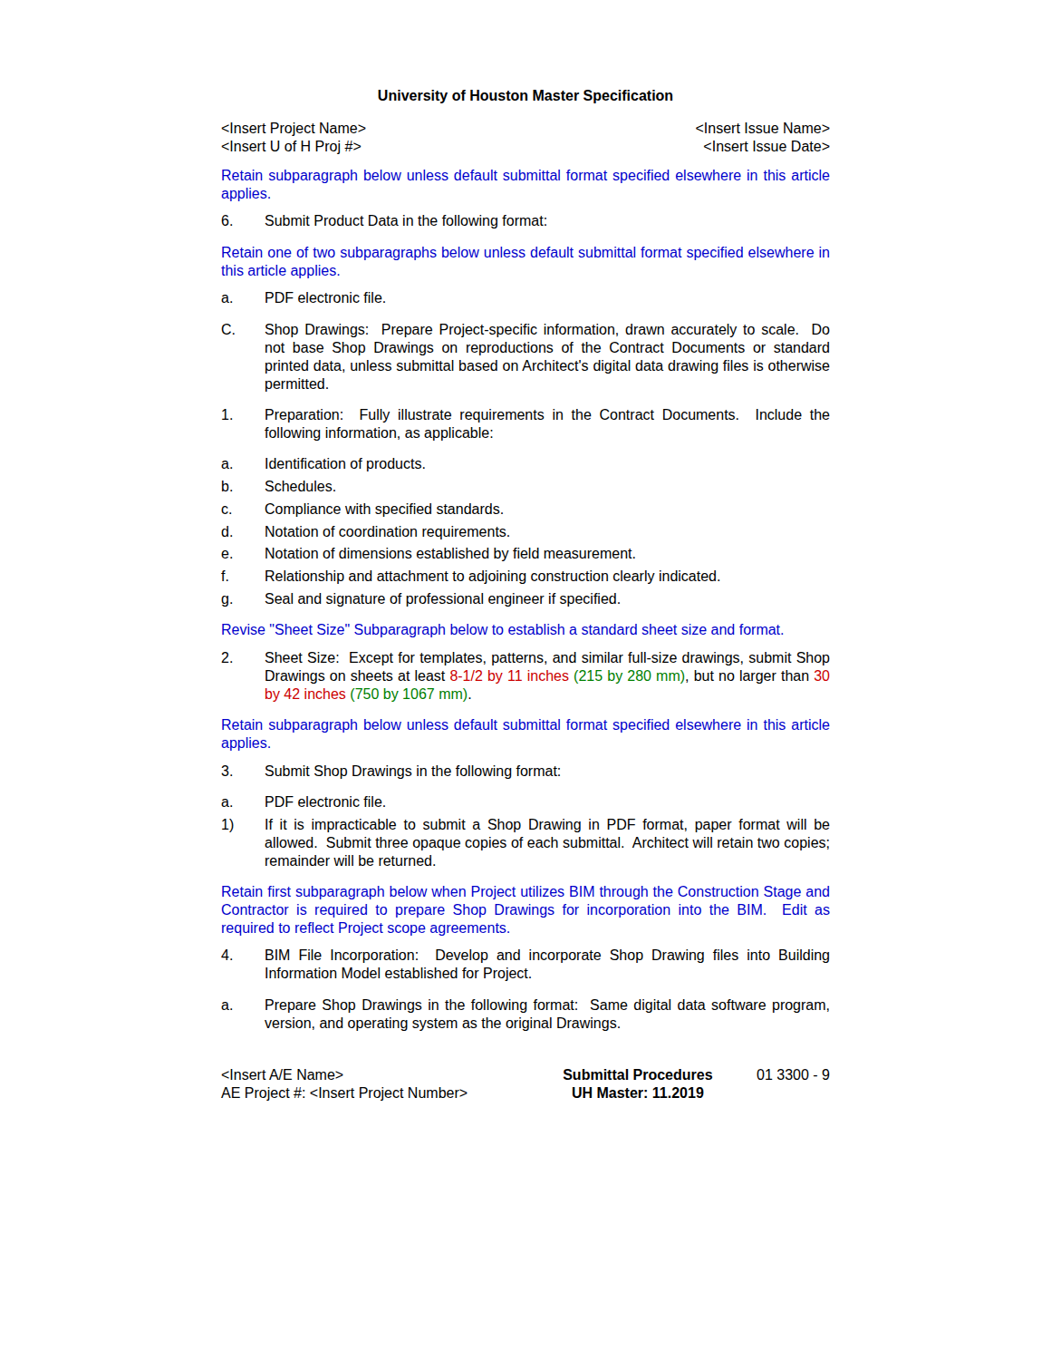University of Houston Master Specification
| <Insert Project Name> | <Insert Issue Name> |
| <Insert U of H Proj #> | <Insert Issue Date> |
Retain subparagraph below unless default submittal format specified elsewhere in this article applies.
| 6. | Submit Product Data in the following format: |
Retain one of two subparagraphs below unless default submittal format specified elsewhere in this article applies.
| a. | PDF electronic file. |
| C. | Shop Drawings: Prepare Project-specific information, drawn accurately to scale. Do not base Shop Drawings on reproductions of the Contract Documents or standard printed data, unless submittal based on Architect's digital data drawing files is otherwise permitted. |
| 1. | Preparation: Fully illustrate requirements in the Contract Documents. Include the following information, as applicable: |
| a. | Identification of products. |
| b. | Schedules. |
| c. | Compliance with specified standards. |
| d. | Notation of coordination requirements. |
| e. | Notation of dimensions established by field measurement. |
| f. | Relationship and attachment to adjoining construction clearly indicated. |
| g. | Seal and signature of professional engineer if specified. |
Revise "Sheet Size" Subparagraph below to establish a standard sheet size and format.
| 2. | Sheet Size: Except for templates, patterns, and similar full-size drawings, submit Shop Drawings on sheets at least 8-1/2 by 11 inches (215 by 280 mm) , but no larger than 30 by 42 inches (750 by 1067 mm) . |
Retain subparagraph below unless default submittal format specified elsewhere in this article applies.
| 3. | Submit Shop Drawings in the following format: |
| a. | PDF electronic file. |
| 1) | If it is impracticable to submit a Shop Drawing in PDF format, paper format will be allowed. Submit three opaque copies of each submittal. Architect will retain two copies; remainder will be returned. |
Retain first subparagraph below when Project utilizes BIM through the Construction Stage and Contractor is required to prepare Shop Drawings for incorporation into the BIM. Edit as required to reflect Project scope agreements.
| 4. | BIM File Incorporation: Develop and incorporate Shop Drawing files into Building Information Model established for Project. |
| a. | Prepare Shop Drawings in the following format: Same digital data software program, version, and operating system as the original Drawings. |
| <Insert A/E Name> | Submittal Procedures | 01 3300 - 9 |
| AE Project #: <Insert Project Number> | UH Master: 11.2019 | |